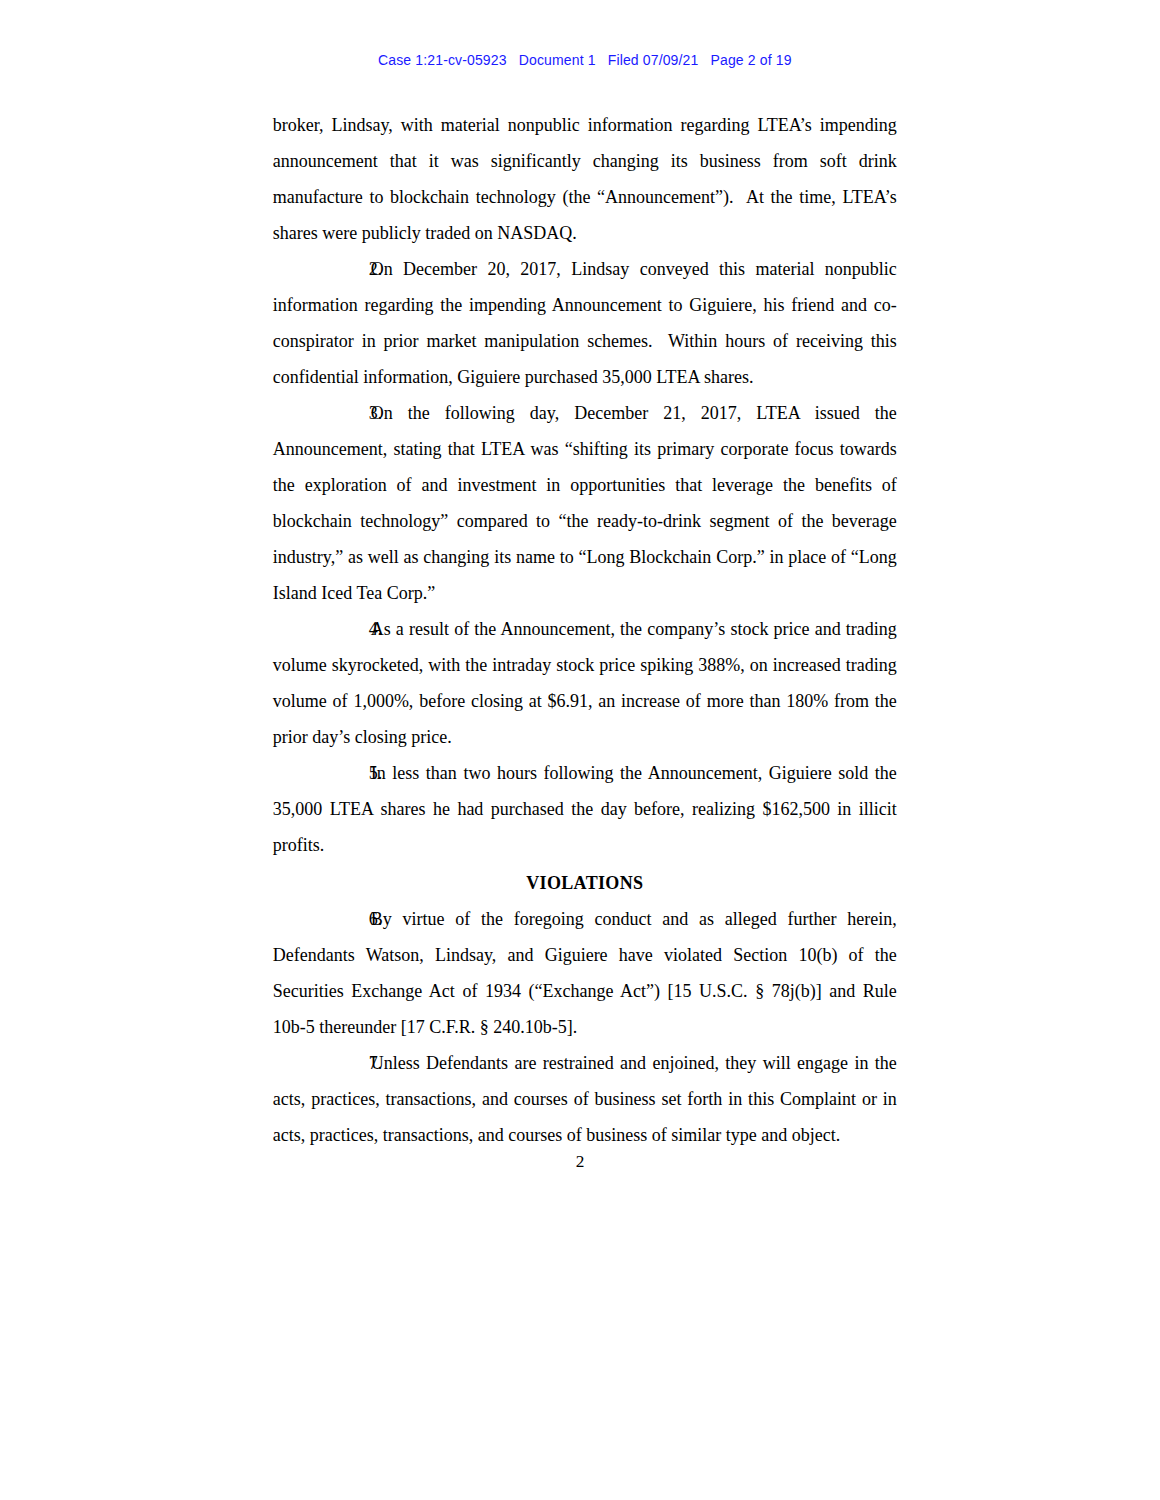Case 1:21-cv-05923 Document 1 Filed 07/09/21 Page 2 of 19
broker, Lindsay, with material nonpublic information regarding LTEA’s impending announcement that it was significantly changing its business from soft drink manufacture to blockchain technology (the “Announcement”). At the time, LTEA’s shares were publicly traded on NASDAQ.
2. On December 20, 2017, Lindsay conveyed this material nonpublic information regarding the impending Announcement to Giguiere, his friend and co-conspirator in prior market manipulation schemes. Within hours of receiving this confidential information, Giguiere purchased 35,000 LTEA shares.
3. On the following day, December 21, 2017, LTEA issued the Announcement, stating that LTEA was “shifting its primary corporate focus towards the exploration of and investment in opportunities that leverage the benefits of blockchain technology” compared to “the ready-to-drink segment of the beverage industry,” as well as changing its name to “Long Blockchain Corp.” in place of “Long Island Iced Tea Corp.”
4. As a result of the Announcement, the company’s stock price and trading volume skyrocketed, with the intraday stock price spiking 388%, on increased trading volume of 1,000%, before closing at $6.91, an increase of more than 180% from the prior day’s closing price.
5. In less than two hours following the Announcement, Giguiere sold the 35,000 LTEA shares he had purchased the day before, realizing $162,500 in illicit profits.
VIOLATIONS
6. By virtue of the foregoing conduct and as alleged further herein, Defendants Watson, Lindsay, and Giguiere have violated Section 10(b) of the Securities Exchange Act of 1934 (“Exchange Act”) [15 U.S.C. § 78j(b)] and Rule 10b-5 thereunder [17 C.F.R. § 240.10b-5].
7. Unless Defendants are restrained and enjoined, they will engage in the acts, practices, transactions, and courses of business set forth in this Complaint or in acts, practices, transactions, and courses of business of similar type and object.
2